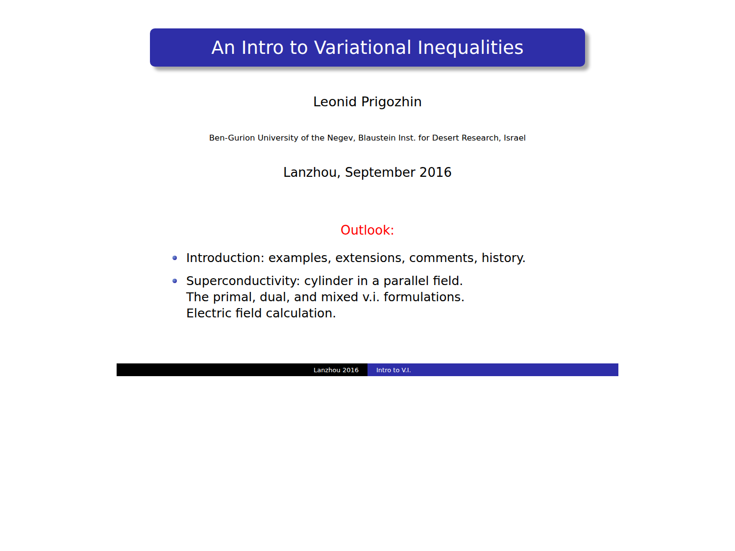An Intro to Variational Inequalities
Leonid Prigozhin
Ben-Gurion University of the Negev, Blaustein Inst. for Desert Research, Israel
Lanzhou, September 2016
Outlook:
Introduction: examples, extensions, comments, history.
Superconductivity: cylinder in a parallel field.
The primal, dual, and mixed v.i. formulations.
Electric field calculation.
Lanzhou 2016
Intro to V.I.